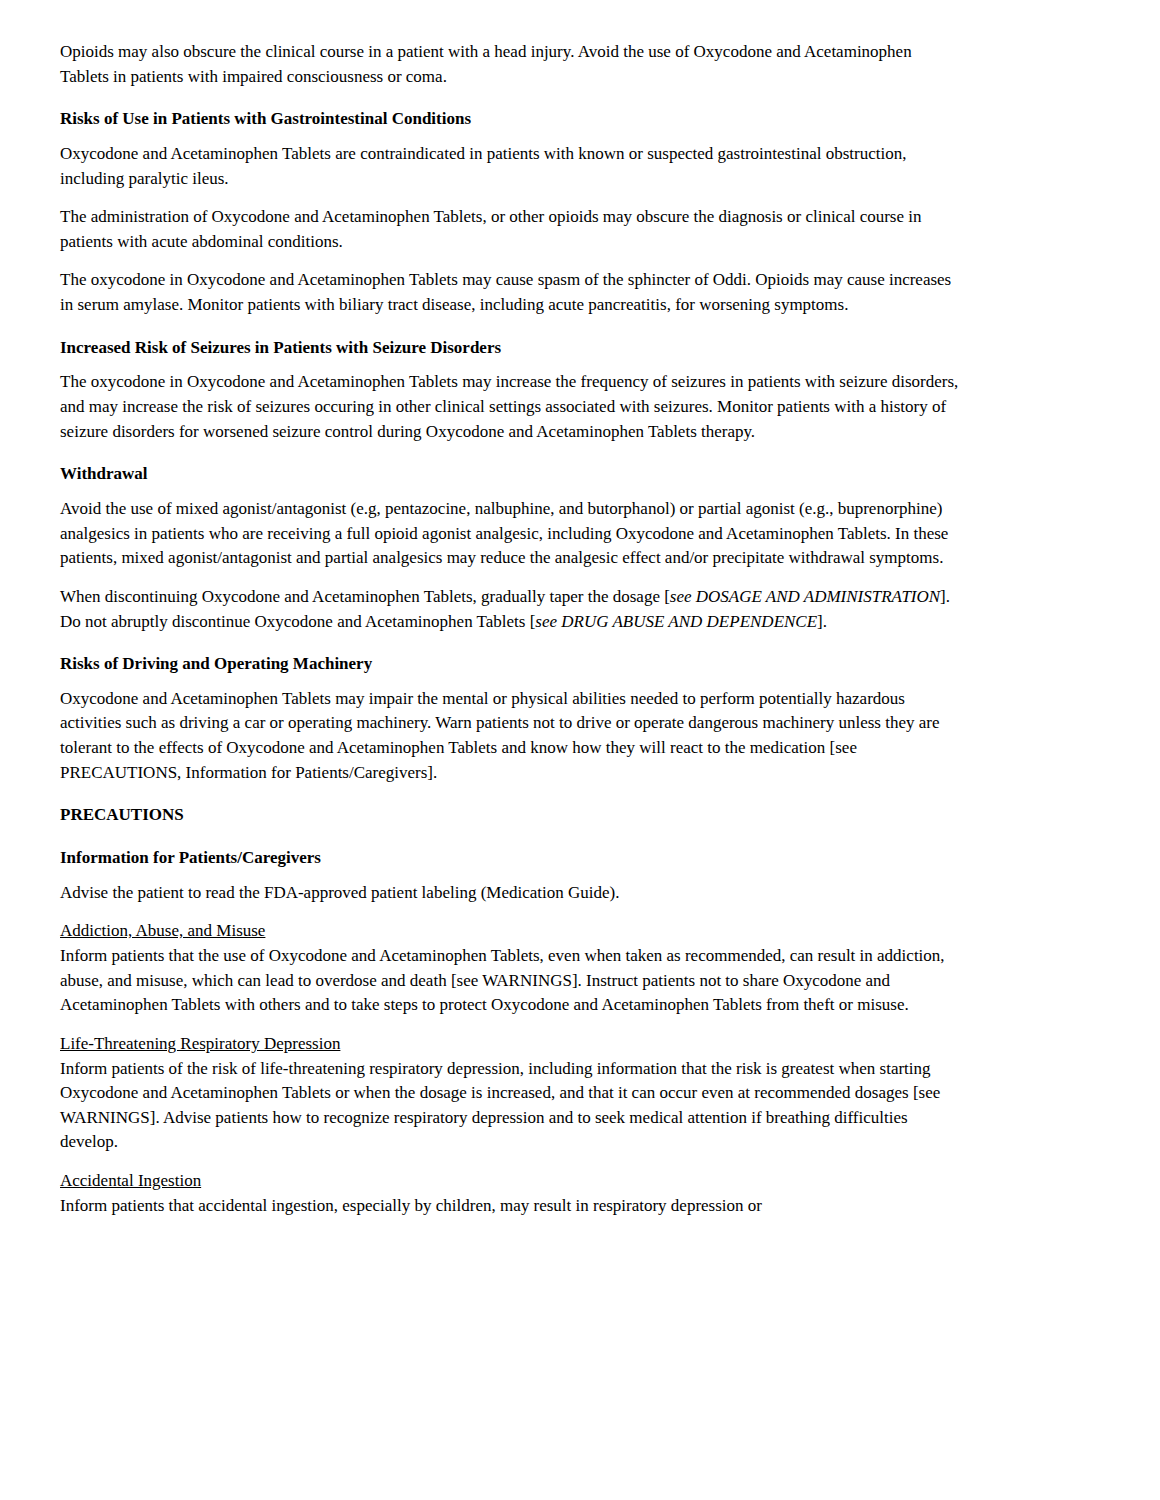Opioids may also obscure the clinical course in a patient with a head injury. Avoid the use of Oxycodone and Acetaminophen Tablets in patients with impaired consciousness or coma.
Risks of Use in Patients with Gastrointestinal Conditions
Oxycodone and Acetaminophen Tablets are contraindicated in patients with known or suspected gastrointestinal obstruction, including paralytic ileus.
The administration of Oxycodone and Acetaminophen Tablets, or other opioids may obscure the diagnosis or clinical course in patients with acute abdominal conditions.
The oxycodone in Oxycodone and Acetaminophen Tablets may cause spasm of the sphincter of Oddi. Opioids may cause increases in serum amylase. Monitor patients with biliary tract disease, including acute pancreatitis, for worsening symptoms.
Increased Risk of Seizures in Patients with Seizure Disorders
The oxycodone in Oxycodone and Acetaminophen Tablets may increase the frequency of seizures in patients with seizure disorders, and may increase the risk of seizures occuring in other clinical settings associated with seizures. Monitor patients with a history of seizure disorders for worsened seizure control during Oxycodone and Acetaminophen Tablets therapy.
Withdrawal
Avoid the use of mixed agonist/antagonist (e.g, pentazocine, nalbuphine, and butorphanol) or partial agonist (e.g., buprenorphine) analgesics in patients who are receiving a full opioid agonist analgesic, including Oxycodone and Acetaminophen Tablets. In these patients, mixed agonist/antagonist and partial analgesics may reduce the analgesic effect and/or precipitate withdrawal symptoms.
When discontinuing Oxycodone and Acetaminophen Tablets, gradually taper the dosage [see DOSAGE AND ADMINISTRATION]. Do not abruptly discontinue Oxycodone and Acetaminophen Tablets [see DRUG ABUSE AND DEPENDENCE].
Risks of Driving and Operating Machinery
Oxycodone and Acetaminophen Tablets may impair the mental or physical abilities needed to perform potentially hazardous activities such as driving a car or operating machinery. Warn patients not to drive or operate dangerous machinery unless they are tolerant to the effects of Oxycodone and Acetaminophen Tablets and know how they will react to the medication [see PRECAUTIONS, Information for Patients/Caregivers].
PRECAUTIONS
Information for Patients/Caregivers
Advise the patient to read the FDA-approved patient labeling (Medication Guide).
Addiction, Abuse, and Misuse
Inform patients that the use of Oxycodone and Acetaminophen Tablets, even when taken as recommended, can result in addiction, abuse, and misuse, which can lead to overdose and death [see WARNINGS]. Instruct patients not to share Oxycodone and Acetaminophen Tablets with others and to take steps to protect Oxycodone and Acetaminophen Tablets from theft or misuse.
Life-Threatening Respiratory Depression
Inform patients of the risk of life-threatening respiratory depression, including information that the risk is greatest when starting Oxycodone and Acetaminophen Tablets or when the dosage is increased, and that it can occur even at recommended dosages [see WARNINGS]. Advise patients how to recognize respiratory depression and to seek medical attention if breathing difficulties develop.
Accidental Ingestion
Inform patients that accidental ingestion, especially by children, may result in respiratory depression or